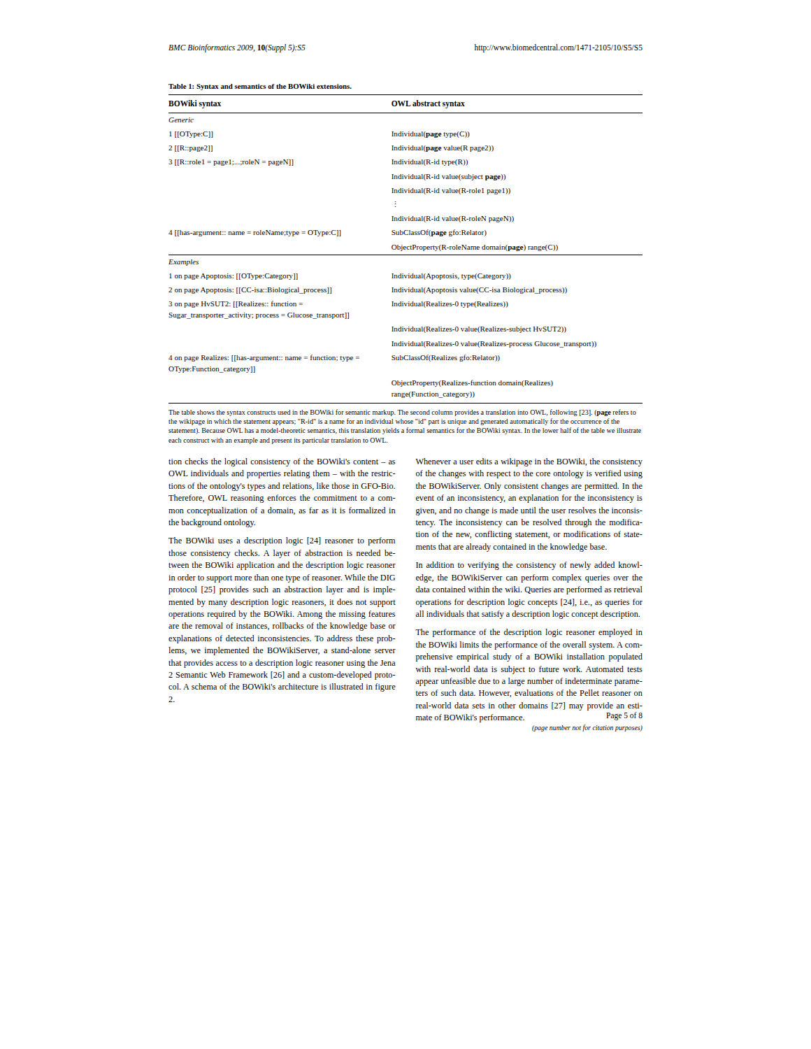BMC Bioinformatics 2009, 10(Suppl 5):S5
http://www.biomedcentral.com/1471-2105/10/S5/S5
Table 1: Syntax and semantics of the BOWiki extensions.
| BOWiki syntax | OWL abstract syntax |
| --- | --- |
| Generic |
| 1 [[OType:C]] | Individual( page type(C)) |
| 2 [[R::page2]] | Individual( page value(R page2)) |
| 3 [[R::role1 = page1;...;roleN = pageN]] | Individual(R-id type(R)) |
| | Individual(R-id value(subject page )) |
| | Individual(R-id value(R-role1 page1)) |
| | ⋮ |
| | Individual(R-id value(R-roleN pageN)) |
| 4 [[has-argument:: name = roleName;type = OType:C]] | SubClassOf( page gfo:Relator) |
| | ObjectProperty(R-roleName domain( page ) range(C)) |
| Examples |
| 1 on page Apoptosis: [[OType:Category]] | Individual(Apoptosis, type(Category)) |
| 2 on page Apoptosis: [[CC-isa::Biological_process]] | Individual(Apoptosis value(CC-isa Biological_process)) |
| 3 on page HvSUT2: [[Realizes:: function = Sugar_transporter_activity; process = Glucose_transport]] | Individual(Realizes-0 type(Realizes)) |
| | Individual(Realizes-0 value(Realizes-subject HvSUT2)) |
| | Individual(Realizes-0 value(Realizes-process Glucose_transport)) |
| 4 on page Realizes: [[has-argument:: name = function; type = OType:Function_category]] | SubClassOf(Realizes gfo:Relator)) |
| | ObjectProperty(Realizes-function domain(Realizes) range(Function_category)) |
The table shows the syntax constructs used in the BOWiki for semantic markup. The second column provides a translation into OWL, following [23]. (page refers to the wikipage in which the statement appears; "R-id" is a name for an individual whose "id" part is unique and generated automatically for the occurrence of the statement). Because OWL has a model-theoretic semantics, this translation yields a formal semantics for the BOWiki syntax. In the lower half of the table we illustrate each construct with an example and present its particular translation to OWL.
tion checks the logical consistency of the BOWiki's content – as OWL individuals and properties relating them – with the restrictions of the ontology's types and relations, like those in GFO-Bio. Therefore, OWL reasoning enforces the commitment to a common conceptualization of a domain, as far as it is formalized in the background ontology.
The BOWiki uses a description logic [24] reasoner to perform those consistency checks. A layer of abstraction is needed between the BOWiki application and the description logic reasoner in order to support more than one type of reasoner. While the DIG protocol [25] provides such an abstraction layer and is implemented by many description logic reasoners, it does not support operations required by the BOWiki. Among the missing features are the removal of instances, rollbacks of the knowledge base or explanations of detected inconsistencies. To address these problems, we implemented the BOWikiServer, a stand-alone server that provides access to a description logic reasoner using the Jena 2 Semantic Web Framework [26] and a custom-developed protocol. A schema of the BOWiki's architecture is illustrated in figure 2.
Whenever a user edits a wikipage in the BOWiki, the consistency of the changes with respect to the core ontology is verified using the BOWikiServer. Only consistent changes are permitted. In the event of an inconsistency, an explanation for the inconsistency is given, and no change is made until the user resolves the inconsistency. The inconsistency can be resolved through the modification of the new, conflicting statement, or modifications of statements that are already contained in the knowledge base.
In addition to verifying the consistency of newly added knowledge, the BOWikiServer can perform complex queries over the data contained within the wiki. Queries are performed as retrieval operations for description logic concepts [24], i.e., as queries for all individuals that satisfy a description logic concept description.
The performance of the description logic reasoner employed in the BOWiki limits the performance of the overall system. A comprehensive empirical study of a BOWiki installation populated with real-world data is subject to future work. Automated tests appear unfeasible due to a large number of indeterminate parameters of such data. However, evaluations of the Pellet reasoner on real-world data sets in other domains [27] may provide an estimate of BOWiki's performance.
Page 5 of 8
(page number not for citation purposes)